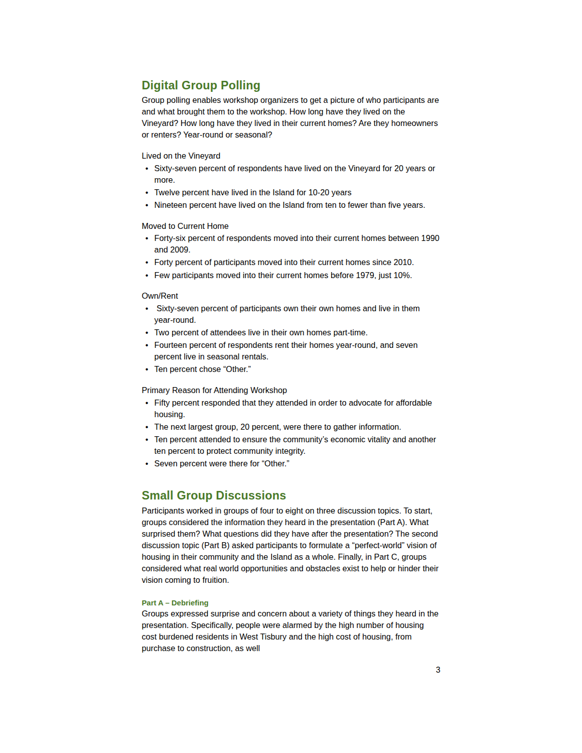Digital Group Polling
Group polling enables workshop organizers to get a picture of who participants are and what brought them to the workshop. How long have they lived on the Vineyard? How long have they lived in their current homes? Are they homeowners or renters? Year-round or seasonal?
Lived on the Vineyard
Sixty-seven percent of respondents have lived on the Vineyard for 20 years or more.
Twelve percent have lived in the Island for 10-20 years
Nineteen percent have lived on the Island from ten to fewer than five years.
Moved to Current Home
Forty-six percent of respondents moved into their current homes between 1990 and 2009.
Forty percent of participants moved into their current homes since 2010.
Few participants moved into their current homes before 1979, just 10%.
Own/Rent
Sixty-seven percent of participants own their own homes and live in them year-round.
Two percent of attendees live in their own homes part-time.
Fourteen percent of respondents rent their homes year-round, and seven percent live in seasonal rentals.
Ten percent chose “Other.”
Primary Reason for Attending Workshop
Fifty percent responded that they attended in order to advocate for affordable housing.
The next largest group, 20 percent, were there to gather information.
Ten percent attended to ensure the community’s economic vitality and another ten percent to protect community integrity.
Seven percent were there for “Other.”
Small Group Discussions
Participants worked in groups of four to eight on three discussion topics. To start, groups considered the information they heard in the presentation (Part A). What surprised them? What questions did they have after the presentation? The second discussion topic (Part B) asked participants to formulate a “perfect-world” vision of housing in their community and the Island as a whole. Finally, in Part C, groups considered what real world opportunities and obstacles exist to help or hinder their vision coming to fruition.
Part A – Debriefing
Groups expressed surprise and concern about a variety of things they heard in the presentation. Specifically, people were alarmed by the high number of housing cost burdened residents in West Tisbury and the high cost of housing, from purchase to construction, as well
3